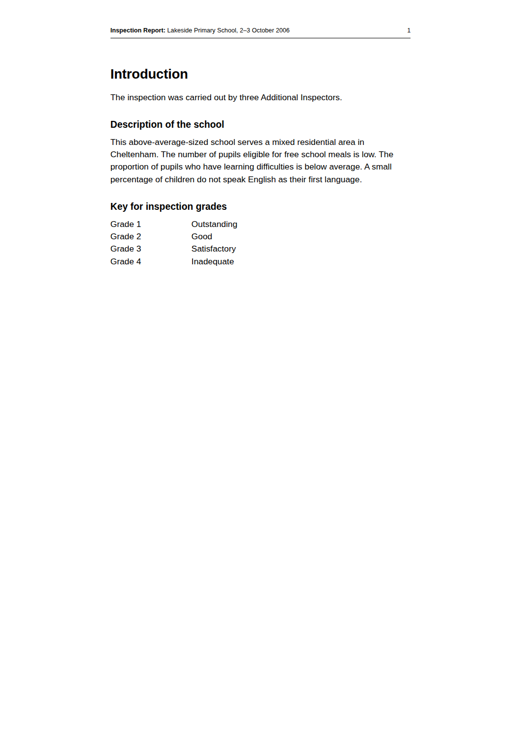Inspection Report: Lakeside Primary School, 2–3 October 2006
1
Introduction
The inspection was carried out by three Additional Inspectors.
Description of the school
This above-average-sized school serves a mixed residential area in Cheltenham. The number of pupils eligible for free school meals is low. The proportion of pupils who have learning difficulties is below average. A small percentage of children do not speak English as their first language.
Key for inspection grades
| Grade 1 | Outstanding |
| Grade 2 | Good |
| Grade 3 | Satisfactory |
| Grade 4 | Inadequate |